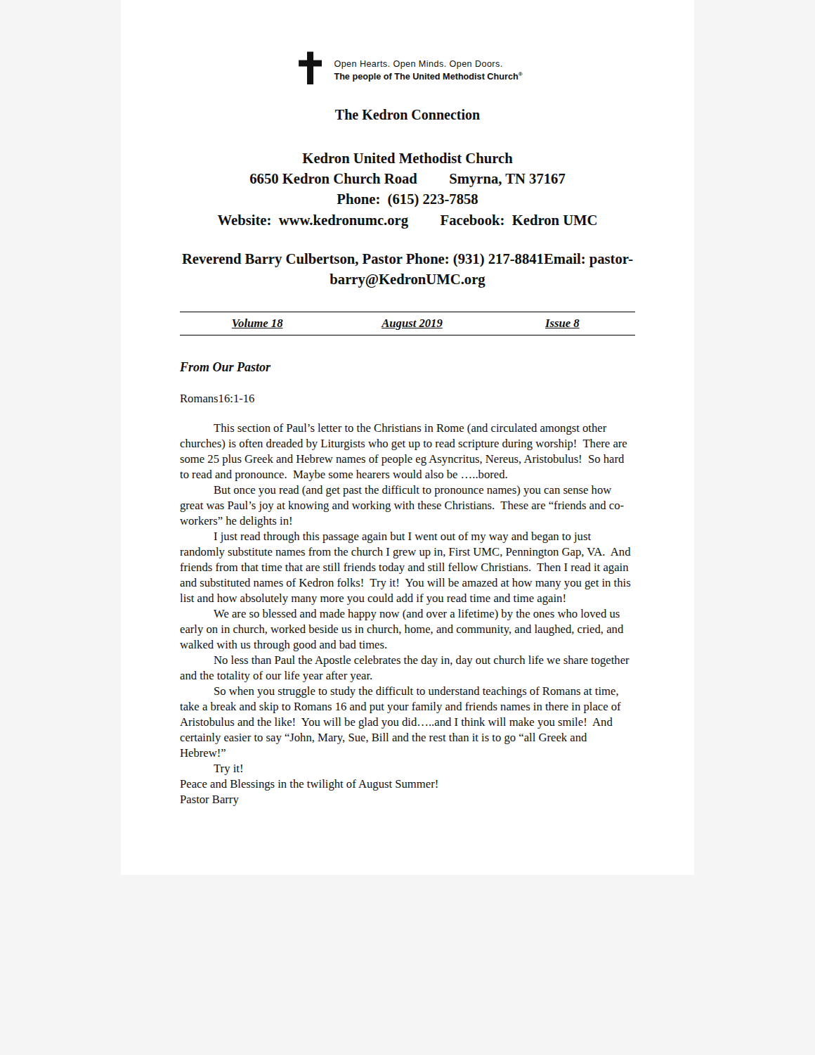✝
Open Hearts. Open Minds. Open Doors.
The people of The United Methodist Church®
The Kedron Connection
Kedron United Methodist Church 6650 Kedron Church Road Smyrna, TN 37167 Phone: (615) 223-7858 Website: www.kedronumc.org Facebook: Kedron UMC
Reverend Barry Culbertson, Pastor Phone: (931) 217-8841 Email: pastor-barry@KedronUMC.org
| Volume 18 | August 2019 | Issue 8 |
From Our Pastor
Romans16:1-16
This section of Paul’s letter to the Christians in Rome (and circulated amongst other churches) is often dreaded by Liturgists who get up to read scripture during worship! There are some 25 plus Greek and Hebrew names of people eg Asyncritus, Nereus, Aristobulus! So hard to read and pronounce. Maybe some hearers would also be …..bored.
But once you read (and get past the difficult to pronounce names) you can sense how great was Paul’s joy at knowing and working with these Christians. These are “friends and co-workers” he delights in!
I just read through this passage again but I went out of my way and began to just randomly substitute names from the church I grew up in, First UMC, Pennington Gap, VA. And friends from that time that are still friends today and still fellow Christians. Then I read it again and substituted names of Kedron folks! Try it! You will be amazed at how many you get in this list and how absolutely many more you could add if you read time and time again!
We are so blessed and made happy now (and over a lifetime) by the ones who loved us early on in church, worked beside us in church, home, and community, and laughed, cried, and walked with us through good and bad times.
No less than Paul the Apostle celebrates the day in, day out church life we share together and the totality of our life year after year.
So when you struggle to study the difficult to understand teachings of Romans at time, take a break and skip to Romans 16 and put your family and friends names in there in place of Aristobulus and the like! You will be glad you did…..and I think will make you smile! And certainly easier to say “John, Mary, Sue, Bill and the rest than it is to go “all Greek and Hebrew!”
Try it!
Peace and Blessings in the twilight of August Summer!
Pastor Barry